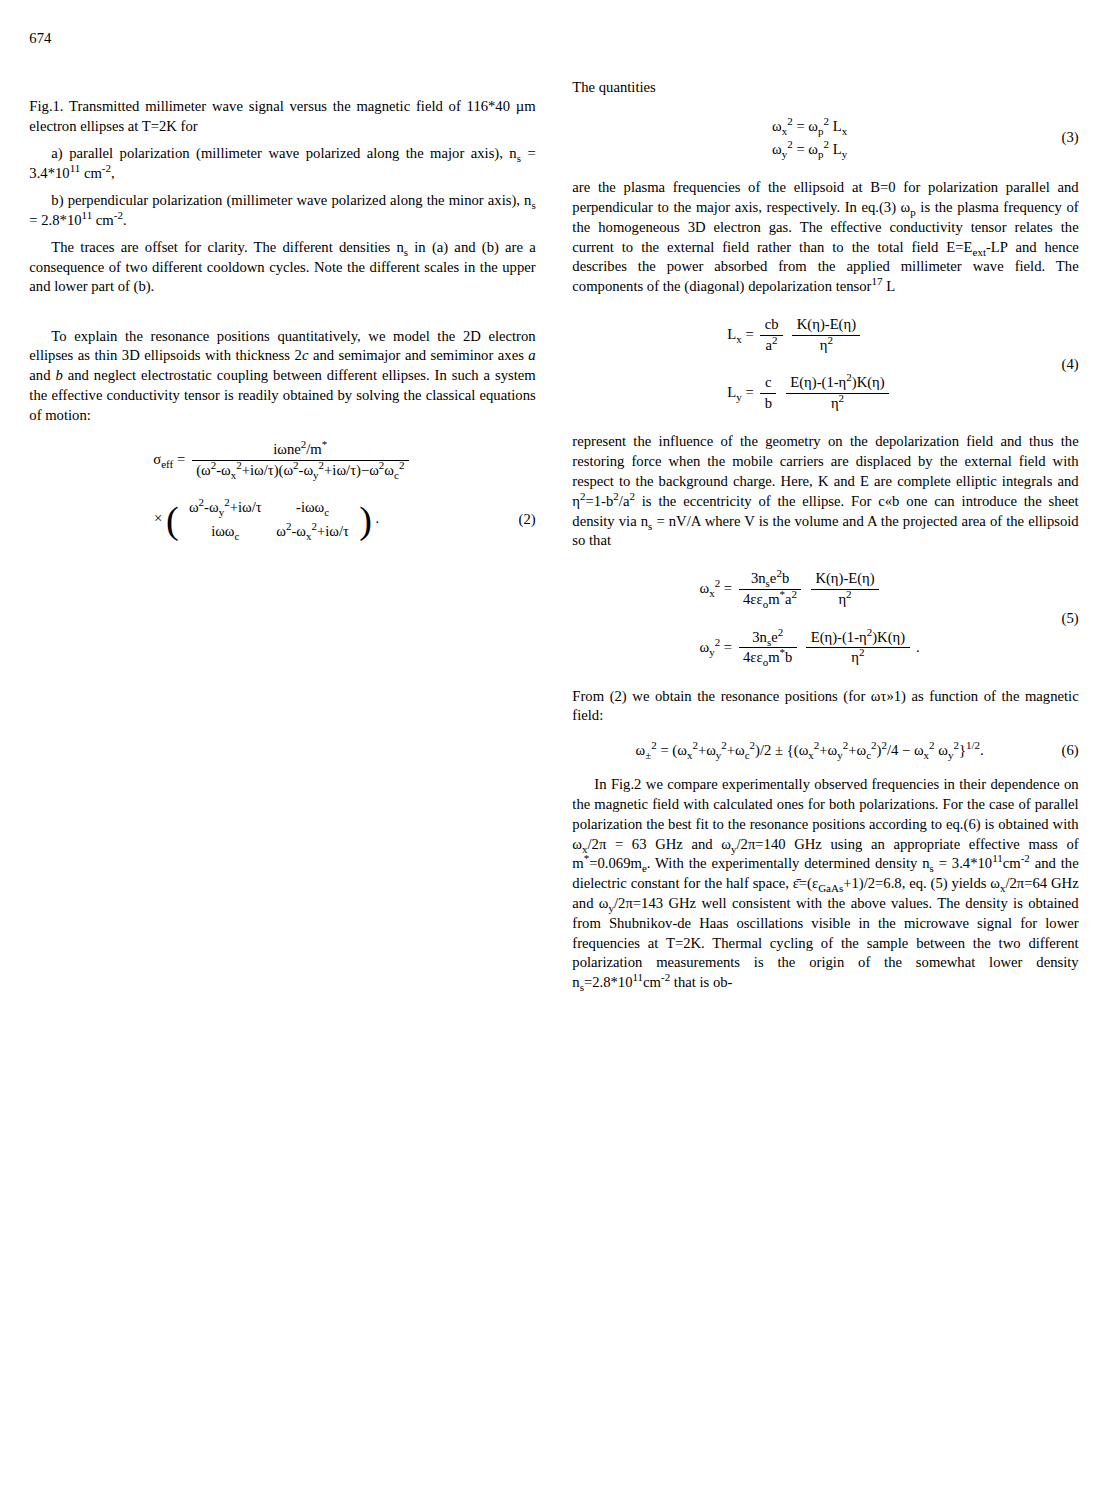674
Fig.1. Transmitted millimeter wave signal versus the magnetic field of 116*40 µm electron ellipses at T=2K for
a) parallel polarization (millimeter wave polarized along the major axis), ns = 3.4*1011 cm-2,
b) perpendicular polarization (millimeter wave polarized along the minor axis), ns = 2.8*1011 cm-2.
The traces are offset for clarity. The different densities ns in (a) and (b) are a consequence of two different cooldown cycles. Note the different scales in the upper and lower part of (b).
To explain the resonance positions quantitatively, we model the 2D electron ellipses as thin 3D ellipsoids with thickness 2c and semimajor and semiminor axes a and b and neglect electrostatic coupling between different ellipses. In such a system the effective conductivity tensor is readily obtained by solving the classical equations of motion:
σeff = iωne2/m* (ω2-ωx2+iω/τ)(ω2-ωy2+iω/τ)−ω2ωc2
× (
| ω 2 -ω y 2 +iω/τ | -iωω c |
| iωω c | ω 2 -ω x 2 +iω/τ |
) .
(2)
The quantities
ωx2 = ωp2 Lx
ωy2 = ωp2 Ly
(3)
are the plasma frequencies of the ellipsoid at B=0 for polarization parallel and perpendicular to the major axis, respectively. In eq.(3) ωp is the plasma frequency of the homogeneous 3D electron gas. The effective conductivity tensor relates the current to the external field rather than to the total field E=Eext-LP and hence describes the power absorbed from the applied millimeter wave field. The components of the (diagonal) depolarization tensor17 L
Lx = cb a2 K(η)-E(η) η2
Ly = c b E(η)-(1-η2)K(η) η2
(4)
represent the influence of the geometry on the depolarization field and thus the restoring force when the mobile carriers are displaced by the external field with respect to the background charge. Here, K and E are complete elliptic integrals and η2=1-b2/a2 is the eccentricity of the ellipse. For c«b one can introduce the sheet density via ns = nV/A where V is the volume and A the projected area of the ellipsoid so that
ωx2 = 3nse2b 4εεom*a2 K(η)-E(η) η2
ωy2 = 3nse2 4εεom*b E(η)-(1-η2)K(η) η2 .
(5)
From (2) we obtain the resonance positions (for ωτ»1) as function of the magnetic field:
ω±2 = (ωx2+ωy2+ωc2)/2 ± {(ωx2+ωy2+ωc2)2/4 − ωx2 ωy2}1/2.
(6)
In Fig.2 we compare experimentally observed frequencies in their dependence on the magnetic field with calculated ones for both polarizations. For the case of parallel polarization the best fit to the resonance positions according to eq.(6) is obtained with ωx/2π = 63 GHz and ωy/2π=140 GHz using an appropriate effective mass of m*=0.069me. With the experimentally determined density ns = 3.4*1011cm-2 and the dielectric constant for the half space, ε̄=(εGaAs+1)/2=6.8, eq. (5) yields ωx/2π=64 GHz and ωy/2π=143 GHz well consistent with the above values. The density is obtained from Shubnikov-de Haas oscillations visible in the microwave signal for lower frequencies at T=2K. Thermal cycling of the sample between the two different polarization measurements is the origin of the somewhat lower density ns=2.8*1011cm-2 that is ob-